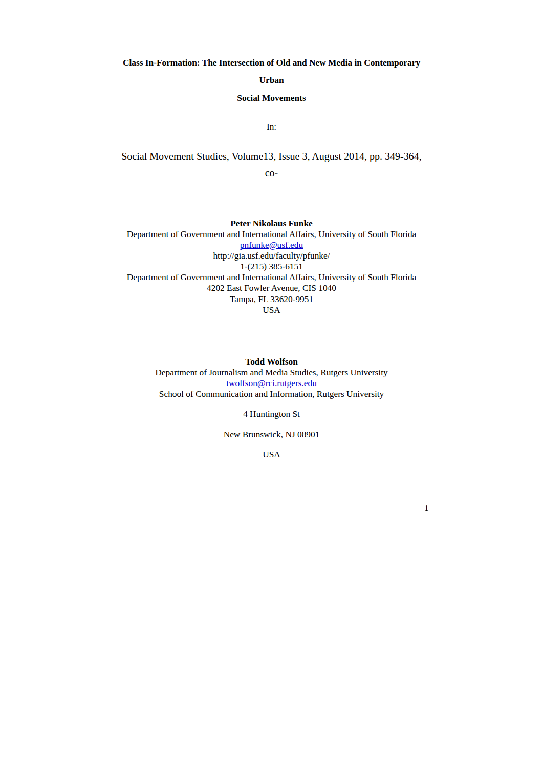Class In-Formation: The Intersection of Old and New Media in Contemporary Urban
Social Movements
In:
Social Movement Studies, Volume13, Issue 3, August 2014, pp. 349-364, co-
Peter Nikolaus Funke
Department of Government and International Affairs, University of South Florida
pnfunke@usf.edu
http://gia.usf.edu/faculty/pfunke/
1-(215) 385-6151
Department of Government and International Affairs, University of South Florida
4202 East Fowler Avenue, CIS 1040
Tampa, FL 33620-9951
USA
Todd Wolfson
Department of Journalism and Media Studies, Rutgers University
twolfson@rci.rutgers.edu
School of Communication and Information, Rutgers University
4 Huntington St
New Brunswick, NJ 08901
USA
1